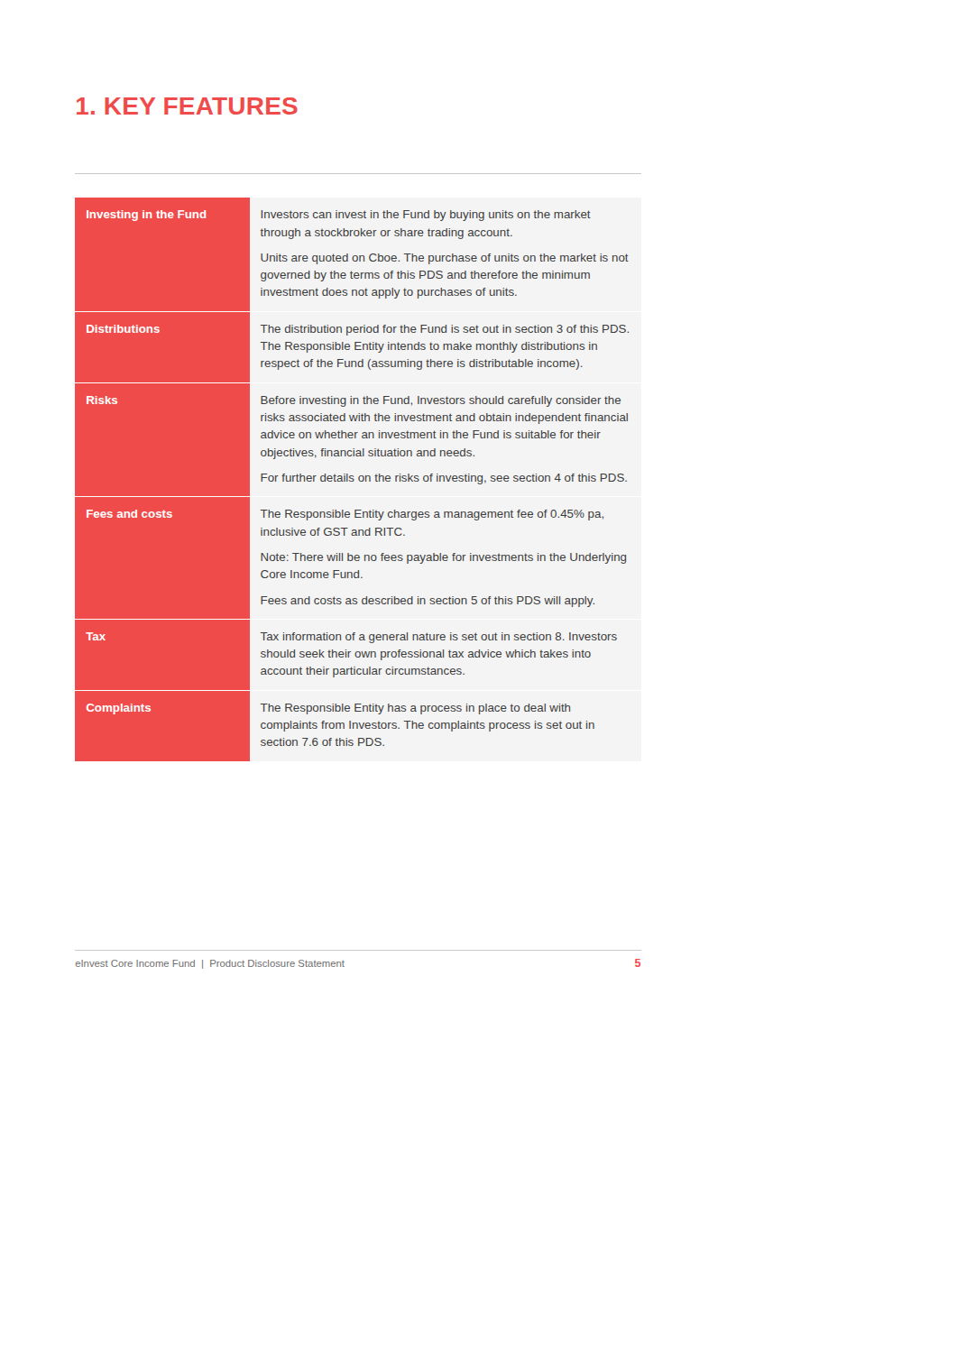1. KEY FEATURES
| Investing in the Fund | Investors can invest in the Fund by buying units on the market through a stockbroker or share trading account. Units are quoted on Cboe. The purchase of units on the market is not governed by the terms of this PDS and therefore the minimum investment does not apply to purchases of units. |
| Distributions | The distribution period for the Fund is set out in section 3 of this PDS. The Responsible Entity intends to make monthly distributions in respect of the Fund (assuming there is distributable income). |
| Risks | Before investing in the Fund, Investors should carefully consider the risks associated with the investment and obtain independent financial advice on whether an investment in the Fund is suitable for their objectives, financial situation and needs. For further details on the risks of investing, see section 4 of this PDS. |
| Fees and costs | The Responsible Entity charges a management fee of 0.45% pa, inclusive of GST and RITC. Note: There will be no fees payable for investments in the Underlying Core Income Fund. Fees and costs as described in section 5 of this PDS will apply. |
| Tax | Tax information of a general nature is set out in section 8. Investors should seek their own professional tax advice which takes into account their particular circumstances. |
| Complaints | The Responsible Entity has a process in place to deal with complaints from Investors. The complaints process is set out in section 7.6 of this PDS. |
eInvest Core Income Fund | Product Disclosure Statement 5